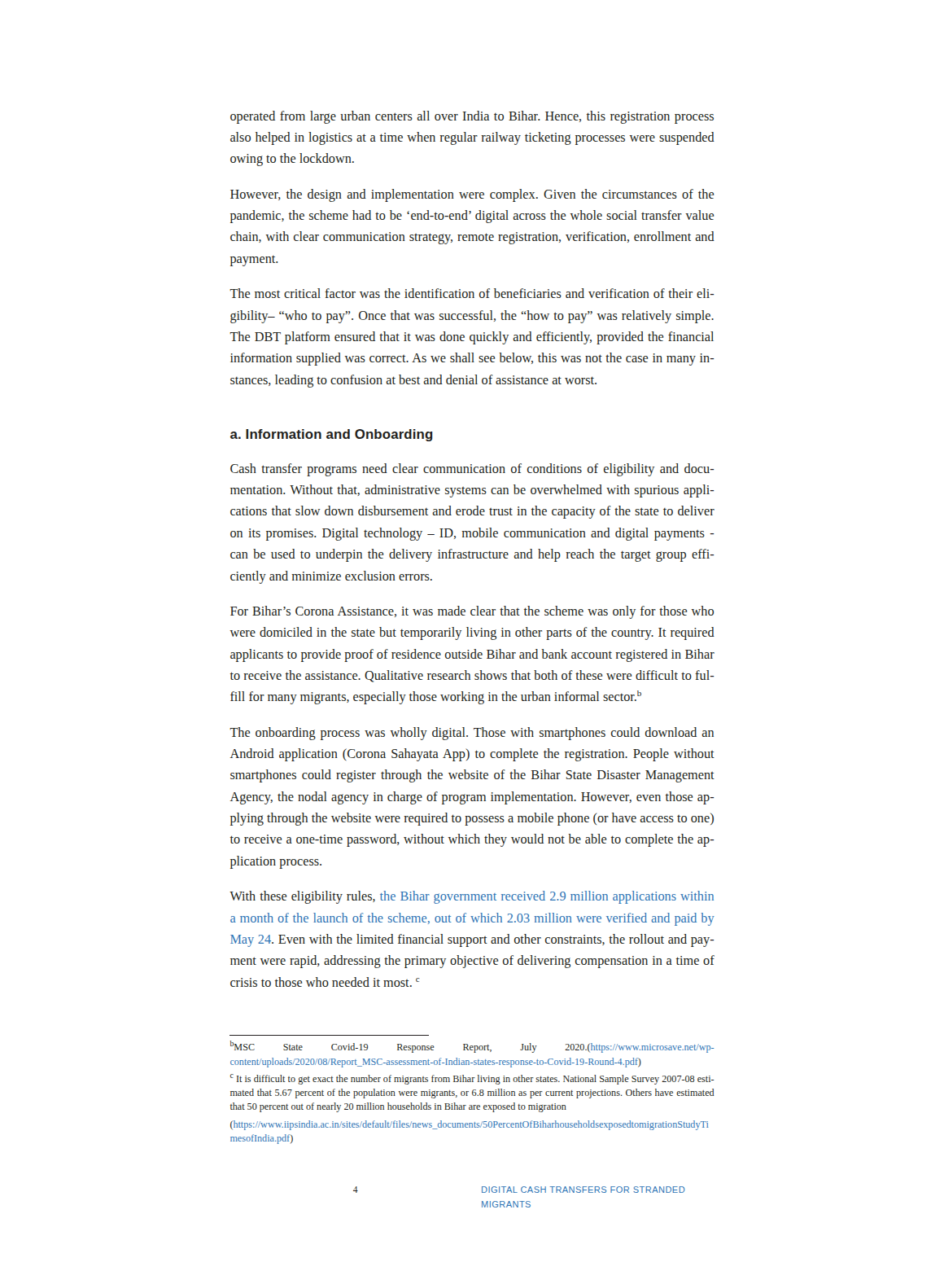operated from large urban centers all over India to Bihar. Hence, this registration process also helped in logistics at a time when regular railway ticketing processes were suspended owing to the lockdown.
However, the design and implementation were complex. Given the circumstances of the pandemic, the scheme had to be ‘end-to-end’ digital across the whole social transfer value chain, with clear communication strategy, remote registration, verification, enrollment and payment.
The most critical factor was the identification of beneficiaries and verification of their eligibility– “who to pay”. Once that was successful, the “how to pay” was relatively simple. The DBT platform ensured that it was done quickly and efficiently, provided the financial information supplied was correct. As we shall see below, this was not the case in many instances, leading to confusion at best and denial of assistance at worst.
a. Information and Onboarding
Cash transfer programs need clear communication of conditions of eligibility and documentation. Without that, administrative systems can be overwhelmed with spurious applications that slow down disbursement and erode trust in the capacity of the state to deliver on its promises. Digital technology – ID, mobile communication and digital payments - can be used to underpin the delivery infrastructure and help reach the target group efficiently and minimize exclusion errors.
For Bihar’s Corona Assistance, it was made clear that the scheme was only for those who were domiciled in the state but temporarily living in other parts of the country. It required applicants to provide proof of residence outside Bihar and bank account registered in Bihar to receive the assistance. Qualitative research shows that both of these were difficult to fulfill for many migrants, especially those working in the urban informal sector.b
The onboarding process was wholly digital. Those with smartphones could download an Android application (Corona Sahayata App) to complete the registration. People without smartphones could register through the website of the Bihar State Disaster Management Agency, the nodal agency in charge of program implementation. However, even those applying through the website were required to possess a mobile phone (or have access to one) to receive a one-time password, without which they would not be able to complete the application process.
With these eligibility rules, the Bihar government received 2.9 million applications within a month of the launch of the scheme, out of which 2.03 million were verified and paid by May 24. Even with the limited financial support and other constraints, the rollout and payment were rapid, addressing the primary objective of delivering compensation in a time of crisis to those who needed it most. c
b MSC State Covid-19 Response Report, July 2020.(https://www.microsave.net/wp-content/uploads/2020/08/Report_MSC-assessment-of-Indian-states-response-to-Covid-19-Round-4.pdf)
c It is difficult to get exact the number of migrants from Bihar living in other states. National Sample Survey 2007-08 estimated that 5.67 percent of the population were migrants, or 6.8 million as per current projections. Others have estimated that 50 percent out of nearly 20 million households in Bihar are exposed to migration
(https://www.iipsindia.ac.in/sites/default/files/news_documents/50PercentOfBiharhouseholdsexposedtomigrationStudyTimesofIndia.pdf)
4
DIGITAL CASH TRANSFERS FOR STRANDED MIGRANTS